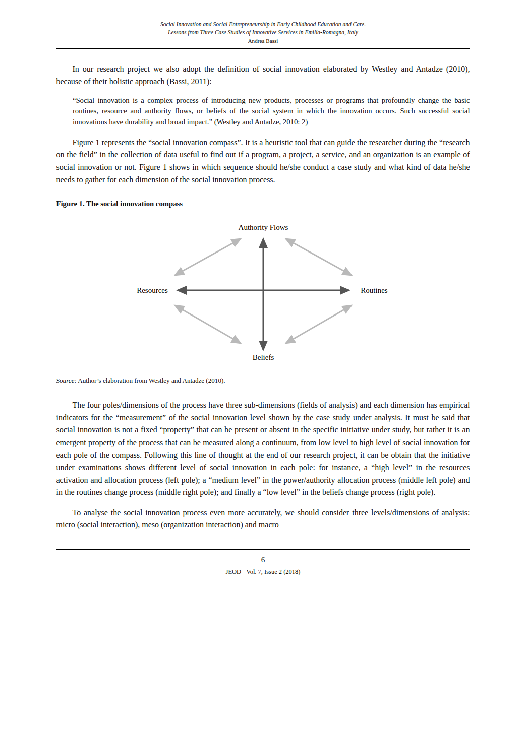Social Innovation and Social Entrepreneurship in Early Childhood Education and Care.
Lessons from Three Case Studies of Innovative Services in Emilia-Romagna, Italy Andrea Bassi
In our research project we also adopt the definition of social innovation elaborated by Westley and Antadze (2010), because of their holistic approach (Bassi, 2011):
“Social innovation is a complex process of introducing new products, processes or programs that profoundly change the basic routines, resource and authority flows, or beliefs of the social system in which the innovation occurs. Such successful social innovations have durability and broad impact.” (Westley and Antadze, 2010: 2)
Figure 1 represents the “social innovation compass”. It is a heuristic tool that can guide the researcher during the “research on the field” in the collection of data useful to find out if a program, a project, a service, and an organization is an example of social innovation or not. Figure 1 shows in which sequence should he/she conduct a case study and what kind of data he/she needs to gather for each dimension of the social innovation process.
Figure 1. The social innovation compass
Authority Flows Beliefs Resources Routines
Source: Author’s elaboration from Westley and Antadze (2010).
The four poles/dimensions of the process have three sub-dimensions (fields of analysis) and each dimension has empirical indicators for the “measurement” of the social innovation level shown by the case study under analysis. It must be said that social innovation is not a fixed “property” that can be present or absent in the specific initiative under study, but rather it is an emergent property of the process that can be measured along a continuum, from low level to high level of social innovation for each pole of the compass. Following this line of thought at the end of our research project, it can be obtain that the initiative under examinations shows different level of social innovation in each pole: for instance, a “high level” in the resources activation and allocation process (left pole); a “medium level” in the power/authority allocation process (middle left pole) and in the routines change process (middle right pole); and finally a “low level” in the beliefs change process (right pole).
To analyse the social innovation process even more accurately, we should consider three levels/dimensions of analysis: micro (social interaction), meso (organization interaction) and macro
6 JEOD - Vol. 7, Issue 2 (2018)